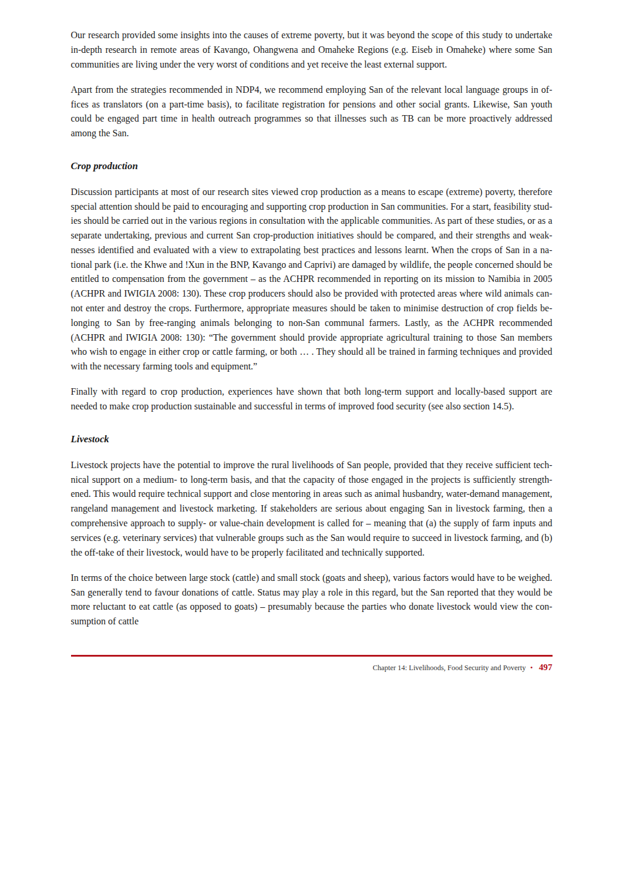Our research provided some insights into the causes of extreme poverty, but it was beyond the scope of this study to undertake in-depth research in remote areas of Kavango, Ohangwena and Omaheke Regions (e.g. Eiseb in Omaheke) where some San communities are living under the very worst of conditions and yet receive the least external support.
Apart from the strategies recommended in NDP4, we recommend employing San of the relevant local language groups in offices as translators (on a part-time basis), to facilitate registration for pensions and other social grants. Likewise, San youth could be engaged part time in health outreach programmes so that illnesses such as TB can be more proactively addressed among the San.
Crop production
Discussion participants at most of our research sites viewed crop production as a means to escape (extreme) poverty, therefore special attention should be paid to encouraging and supporting crop production in San communities. For a start, feasibility studies should be carried out in the various regions in consultation with the applicable communities. As part of these studies, or as a separate undertaking, previous and current San crop-production initiatives should be compared, and their strengths and weaknesses identified and evaluated with a view to extrapolating best practices and lessons learnt. When the crops of San in a national park (i.e. the Khwe and !Xun in the BNP, Kavango and Caprivi) are damaged by wildlife, the people concerned should be entitled to compensation from the government – as the ACHPR recommended in reporting on its mission to Namibia in 2005 (ACHPR and IWIGIA 2008: 130). These crop producers should also be provided with protected areas where wild animals cannot enter and destroy the crops. Furthermore, appropriate measures should be taken to minimise destruction of crop fields belonging to San by free-ranging animals belonging to non-San communal farmers. Lastly, as the ACHPR recommended (ACHPR and IWIGIA 2008: 130): “The government should provide appropriate agricultural training to those San members who wish to engage in either crop or cattle farming, or both … . They should all be trained in farming techniques and provided with the necessary farming tools and equipment.”
Finally with regard to crop production, experiences have shown that both long-term support and locally-based support are needed to make crop production sustainable and successful in terms of improved food security (see also section 14.5).
Livestock
Livestock projects have the potential to improve the rural livelihoods of San people, provided that they receive sufficient technical support on a medium- to long-term basis, and that the capacity of those engaged in the projects is sufficiently strengthened. This would require technical support and close mentoring in areas such as animal husbandry, water-demand management, rangeland management and livestock marketing. If stakeholders are serious about engaging San in livestock farming, then a comprehensive approach to supply- or value-chain development is called for – meaning that (a) the supply of farm inputs and services (e.g. veterinary services) that vulnerable groups such as the San would require to succeed in livestock farming, and (b) the off-take of their livestock, would have to be properly facilitated and technically supported.
In terms of the choice between large stock (cattle) and small stock (goats and sheep), various factors would have to be weighed. San generally tend to favour donations of cattle. Status may play a role in this regard, but the San reported that they would be more reluctant to eat cattle (as opposed to goats) – presumably because the parties who donate livestock would view the consumption of cattle
Chapter 14: Livelihoods, Food Security and Poverty •497